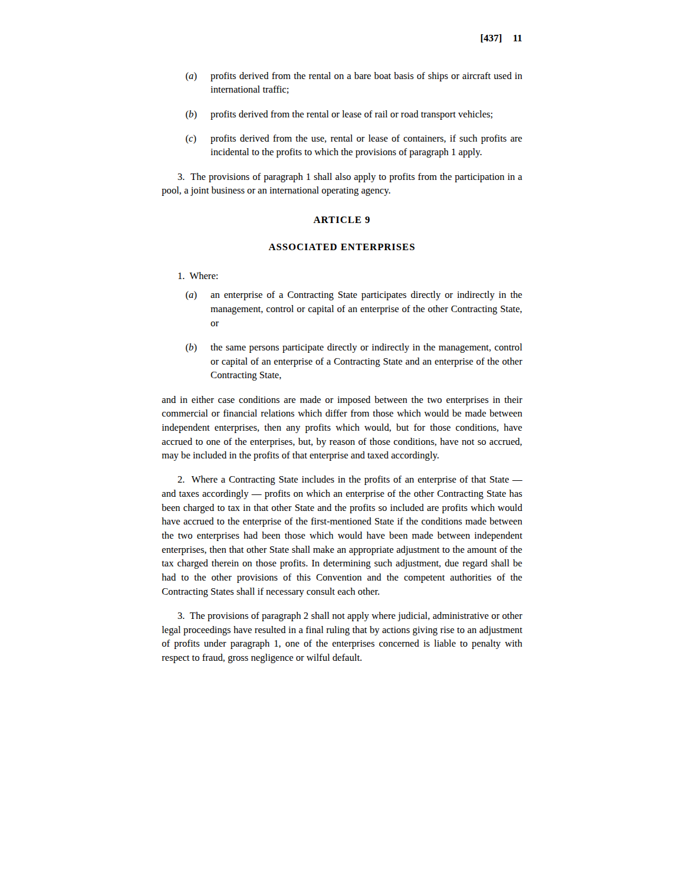[437] 11
(a) profits derived from the rental on a bare boat basis of ships or aircraft used in international traffic;
(b) profits derived from the rental or lease of rail or road transport vehicles;
(c) profits derived from the use, rental or lease of containers, if such profits are incidental to the profits to which the provisions of paragraph 1 apply.
3. The provisions of paragraph 1 shall also apply to profits from the participation in a pool, a joint business or an international operating agency.
ARTICLE 9
ASSOCIATED ENTERPRISES
1. Where:
(a) an enterprise of a Contracting State participates directly or indirectly in the management, control or capital of an enterprise of the other Contracting State, or
(b) the same persons participate directly or indirectly in the management, control or capital of an enterprise of a Contracting State and an enterprise of the other Contracting State,
and in either case conditions are made or imposed between the two enterprises in their commercial or financial relations which differ from those which would be made between independent enterprises, then any profits which would, but for those conditions, have accrued to one of the enterprises, but, by reason of those conditions, have not so accrued, may be included in the profits of that enterprise and taxed accordingly.
2. Where a Contracting State includes in the profits of an enterprise of that State — and taxes accordingly — profits on which an enterprise of the other Contracting State has been charged to tax in that other State and the profits so included are profits which would have accrued to the enterprise of the first-mentioned State if the conditions made between the two enterprises had been those which would have been made between independent enterprises, then that other State shall make an appropriate adjustment to the amount of the tax charged therein on those profits. In determining such adjustment, due regard shall be had to the other provisions of this Convention and the competent authorities of the Contracting States shall if necessary consult each other.
3. The provisions of paragraph 2 shall not apply where judicial, administrative or other legal proceedings have resulted in a final ruling that by actions giving rise to an adjustment of profits under paragraph 1, one of the enterprises concerned is liable to penalty with respect to fraud, gross negligence or wilful default.